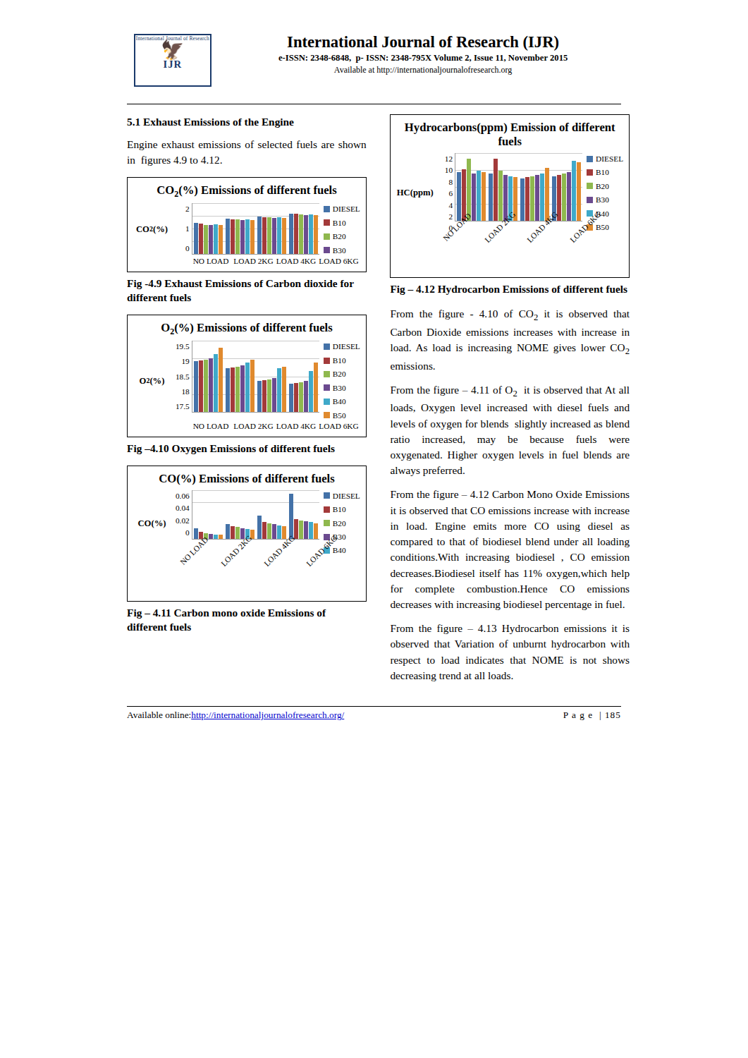International Journal of Research
🦅
IJR
International Journal of Research (IJR)
e-ISSN: 2348-6848, p- ISSN: 2348-795X Volume 2, Issue 11, November 2015
Available at http://internationaljournalofresearch.org
5.1 Exhaust Emissions of the Engine
Engine exhaust emissions of selected fuels are shown in figures 4.9 to 4.12.
CO2(%) Emissions of different fuels
CO2(%)
210
DIESEL
B10
B20
B30
NO LOAD LOAD 2KG LOAD 4KG LOAD 6KG
Fig -4.9 Exhaust Emissions of Carbon dioxide for different fuels
O2(%) Emissions of different fuels
O2(%)
19.51918.51817.5
DIESEL
B10
B20
B30
B40
B50
NO LOAD LOAD 2KG LOAD 4KG LOAD 6KG
Fig –4.10 Oxygen Emissions of different fuels
CO(%) Emissions of different fuels
CO(%)
0.060.040.020
DIESEL
B10
B20
B30
B40
NO LOAD LOAD 2KG LOAD 4KG LOAD 6KG
Fig – 4.11 Carbon mono oxide Emissions of different fuels
Hydrocarbons(ppm) Emission of different fuels
HC(ppm)
121086420
DIESEL
B10
B20
B30
B40
B50
NO LOAD LOAD 2KG LOAD 4KG LOAD 6KG
Fig – 4.12 Hydrocarbon Emissions of different fuels
From the figure - 4.10 of CO2 it is observed that Carbon Dioxide emissions increases with increase in load. As load is increasing NOME gives lower CO2 emissions.
From the figure – 4.11 of O2 it is observed that At all loads, Oxygen level increased with diesel fuels and levels of oxygen for blends slightly increased as blend ratio increased, may be because fuels were oxygenated. Higher oxygen levels in fuel blends are always preferred.
From the figure – 4.12 Carbon Mono Oxide Emissions it is observed that CO emissions increase with increase in load. Engine emits more CO using diesel as compared to that of biodiesel blend under all loading conditions.With increasing biodiesel , CO emission decreases.Biodiesel itself has 11% oxygen,which help for complete combustion.Hence CO emissions decreases with increasing biodiesel percentage in fuel.
From the figure – 4.13 Hydrocarbon emissions it is observed that Variation of unburnt hydrocarbon with respect to load indicates that NOME is not shows decreasing trend at all loads.
Available online:http://internationaljournalofresearch.org/
P a g e | 185